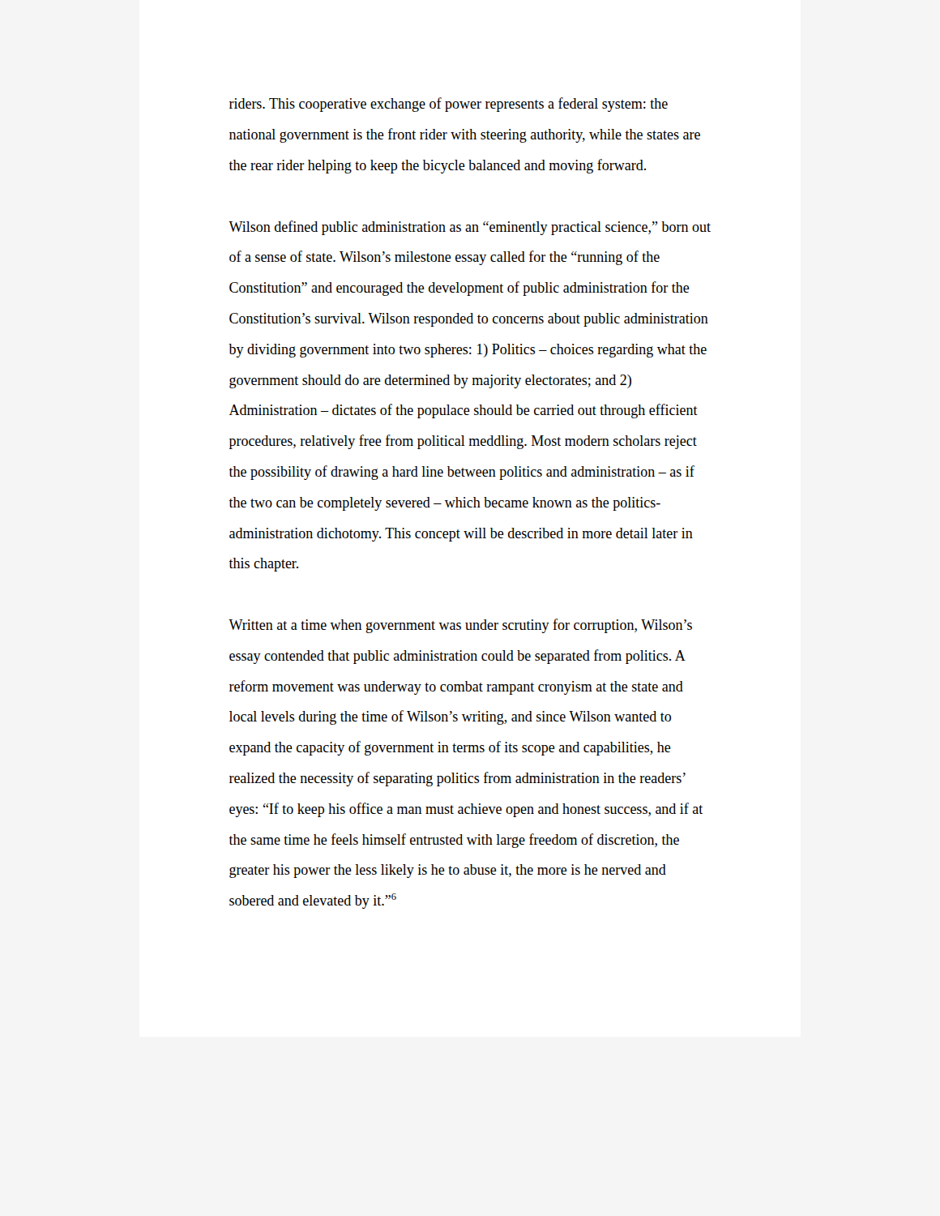riders. This cooperative exchange of power represents a federal system: the national government is the front rider with steering authority, while the states are the rear rider helping to keep the bicycle balanced and moving forward.
Wilson defined public administration as an “eminently practical science,” born out of a sense of state. Wilson’s milestone essay called for the “running of the Constitution” and encouraged the development of public administration for the Constitution’s survival. Wilson responded to concerns about public administration by dividing government into two spheres: 1) Politics – choices regarding what the government should do are determined by majority electorates; and 2) Administration – dictates of the populace should be carried out through efficient procedures, relatively free from political meddling. Most modern scholars reject the possibility of drawing a hard line between politics and administration – as if the two can be completely severed – which became known as the politics-administration dichotomy. This concept will be described in more detail later in this chapter.
Written at a time when government was under scrutiny for corruption, Wilson’s essay contended that public administration could be separated from politics. A reform movement was underway to combat rampant cronyism at the state and local levels during the time of Wilson’s writing, and since Wilson wanted to expand the capacity of government in terms of its scope and capabilities, he realized the necessity of separating politics from administration in the readers’ eyes: “If to keep his office a man must achieve open and honest success, and if at the same time he feels himself entrusted with large freedom of discretion, the greater his power the less likely is he to abuse it, the more is he nerved and sobered and elevated by it.”6